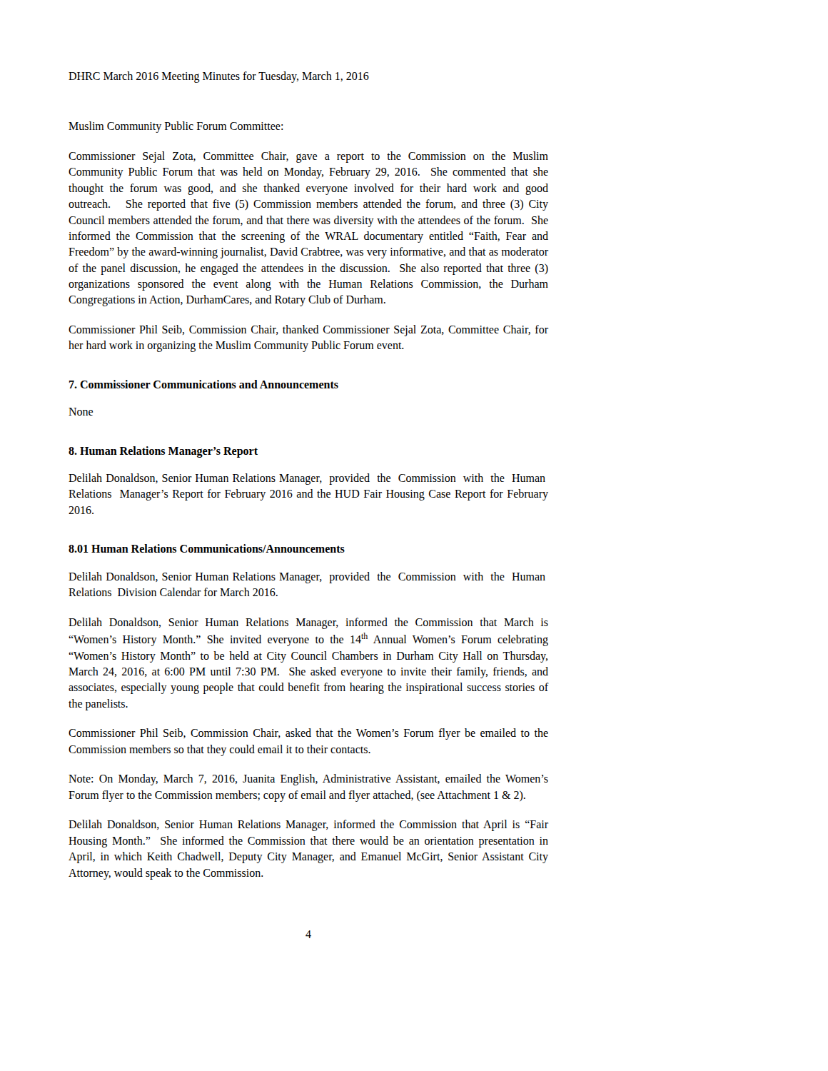DHRC March 2016 Meeting Minutes for Tuesday, March 1, 2016
Muslim Community Public Forum Committee:
Commissioner Sejal Zota, Committee Chair, gave a report to the Commission on the Muslim Community Public Forum that was held on Monday, February 29, 2016. She commented that she thought the forum was good, and she thanked everyone involved for their hard work and good outreach. She reported that five (5) Commission members attended the forum, and three (3) City Council members attended the forum, and that there was diversity with the attendees of the forum. She informed the Commission that the screening of the WRAL documentary entitled “Faith, Fear and Freedom” by the award-winning journalist, David Crabtree, was very informative, and that as moderator of the panel discussion, he engaged the attendees in the discussion. She also reported that three (3) organizations sponsored the event along with the Human Relations Commission, the Durham Congregations in Action, DurhamCares, and Rotary Club of Durham.
Commissioner Phil Seib, Commission Chair, thanked Commissioner Sejal Zota, Committee Chair, for her hard work in organizing the Muslim Community Public Forum event.
7. Commissioner Communications and Announcements
None
8. Human Relations Manager’s Report
Delilah Donaldson, Senior Human Relations Manager, provided the Commission with the Human Relations Manager’s Report for February 2016 and the HUD Fair Housing Case Report for February 2016.
8.01 Human Relations Communications/Announcements
Delilah Donaldson, Senior Human Relations Manager, provided the Commission with the Human Relations Division Calendar for March 2016.
Delilah Donaldson, Senior Human Relations Manager, informed the Commission that March is “Women’s History Month.” She invited everyone to the 14th Annual Women’s Forum celebrating “Women’s History Month” to be held at City Council Chambers in Durham City Hall on Thursday, March 24, 2016, at 6:00 PM until 7:30 PM. She asked everyone to invite their family, friends, and associates, especially young people that could benefit from hearing the inspirational success stories of the panelists.
Commissioner Phil Seib, Commission Chair, asked that the Women’s Forum flyer be emailed to the Commission members so that they could email it to their contacts.
Note: On Monday, March 7, 2016, Juanita English, Administrative Assistant, emailed the Women’s Forum flyer to the Commission members; copy of email and flyer attached, (see Attachment 1 & 2).
Delilah Donaldson, Senior Human Relations Manager, informed the Commission that April is “Fair Housing Month.” She informed the Commission that there would be an orientation presentation in April, in which Keith Chadwell, Deputy City Manager, and Emanuel McGirt, Senior Assistant City Attorney, would speak to the Commission.
4